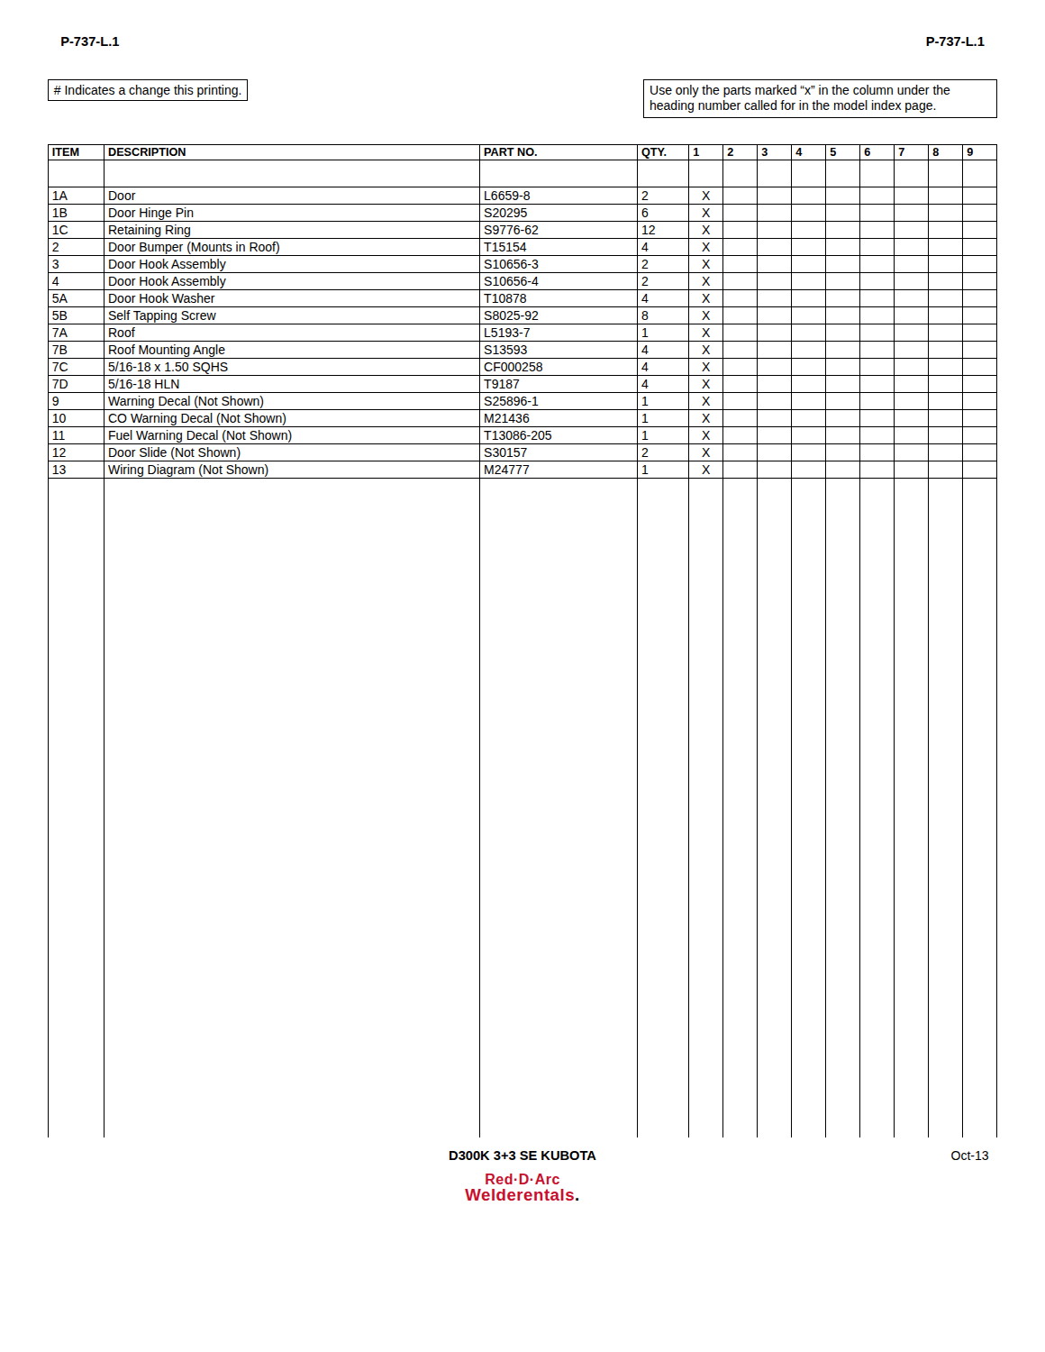P-737-L.1 P-737-L.1
# Indicates a change this printing.
Use only the parts marked “x” in the column under the heading number called for in the model index page.
| ITEM | DESCRIPTION | PART NO. | QTY. | 1 | 2 | 3 | 4 | 5 | 6 | 7 | 8 | 9 |
| --- | --- | --- | --- | --- | --- | --- | --- | --- | --- | --- | --- | --- |
| 1A | Door | L6659-8 | 2 | X | | | | | | | | |
| 1B | Door Hinge Pin | S20295 | 6 | X | | | | | | | | |
| 1C | Retaining Ring | S9776-62 | 12 | X | | | | | | | | |
| 2 | Door Bumper (Mounts in Roof) | T15154 | 4 | X | | | | | | | | |
| 3 | Door Hook Assembly | S10656-3 | 2 | X | | | | | | | | |
| 4 | Door Hook Assembly | S10656-4 | 2 | X | | | | | | | | |
| 5A | Door Hook Washer | T10878 | 4 | X | | | | | | | | |
| 5B | Self Tapping Screw | S8025-92 | 8 | X | | | | | | | | |
| 7A | Roof | L5193-7 | 1 | X | | | | | | | | |
| 7B | Roof Mounting Angle | S13593 | 4 | X | | | | | | | | |
| 7C | 5/16-18 x 1.50 SQHS | CF000258 | 4 | X | | | | | | | | |
| 7D | 5/16-18 HLN | T9187 | 4 | X | | | | | | | | |
| 9 | Warning Decal (Not Shown) | S25896-1 | 1 | X | | | | | | | | |
| 10 | CO Warning Decal (Not Shown) | M21436 | 1 | X | | | | | | | | |
| 11 | Fuel Warning Decal (Not Shown) | T13086-205 | 1 | X | | | | | | | | |
| 12 | Door Slide (Not Shown) | S30157 | 2 | X | | | | | | | | |
| 13 | Wiring Diagram (Not Shown) | M24777 | 1 | X | | | | | | | | |
D300K 3+3 SE KUBOTA Oct-13
Red·D·Arc
Welderentals.